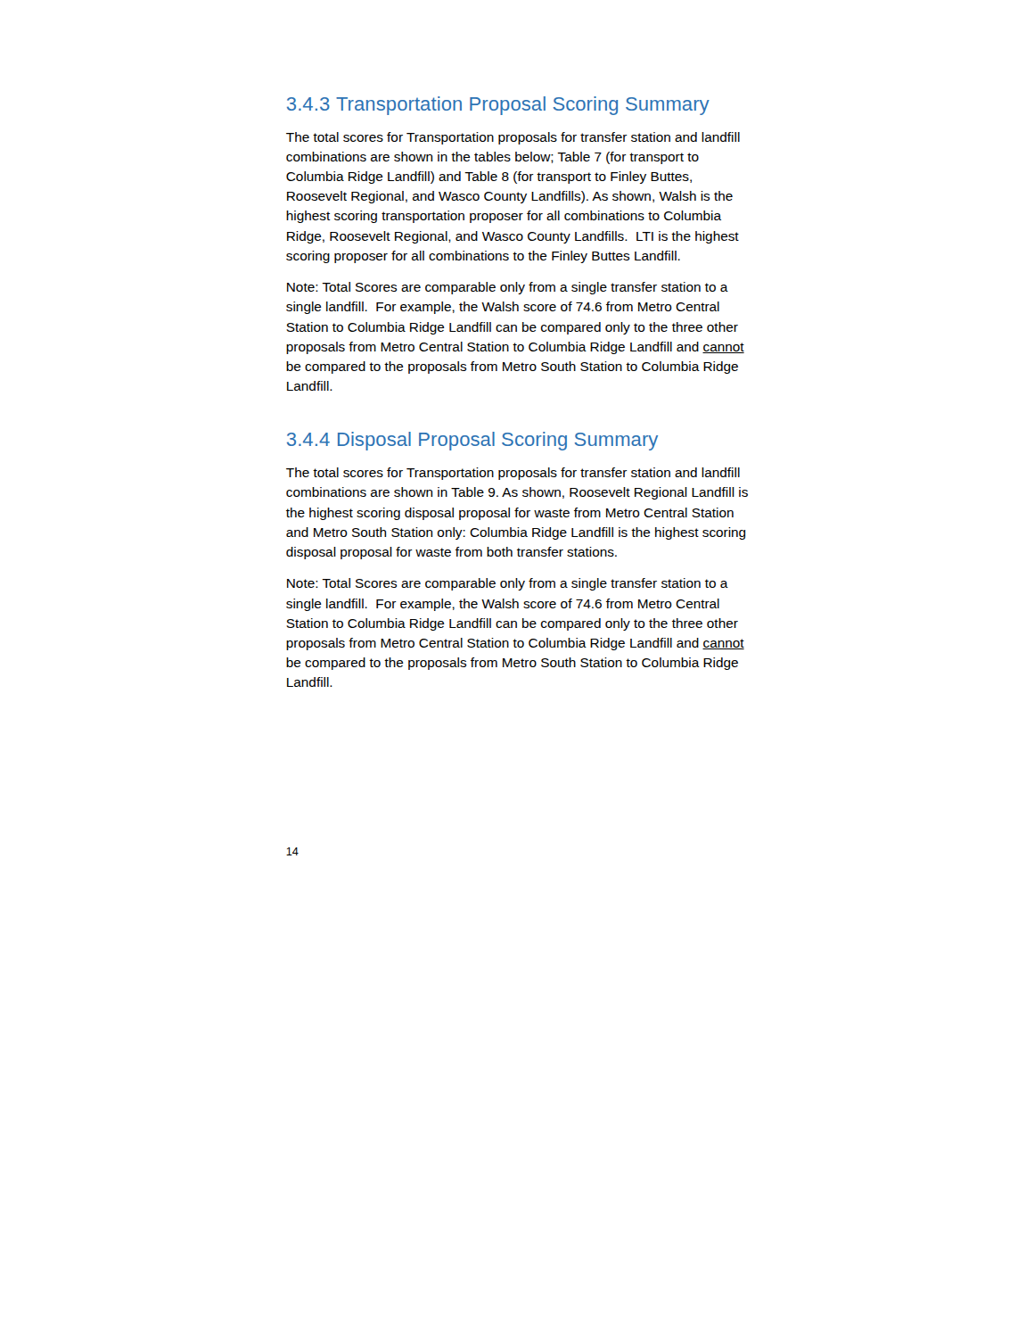3.4.3 Transportation Proposal Scoring Summary
The total scores for Transportation proposals for transfer station and landfill combinations are shown in the tables below; Table 7 (for transport to Columbia Ridge Landfill) and Table 8 (for transport to Finley Buttes, Roosevelt Regional, and Wasco County Landfills). As shown, Walsh is the highest scoring transportation proposer for all combinations to Columbia Ridge, Roosevelt Regional, and Wasco County Landfills. LTI is the highest scoring proposer for all combinations to the Finley Buttes Landfill.
Note: Total Scores are comparable only from a single transfer station to a single landfill. For example, the Walsh score of 74.6 from Metro Central Station to Columbia Ridge Landfill can be compared only to the three other proposals from Metro Central Station to Columbia Ridge Landfill and cannot be compared to the proposals from Metro South Station to Columbia Ridge Landfill.
3.4.4 Disposal Proposal Scoring Summary
The total scores for Transportation proposals for transfer station and landfill combinations are shown in Table 9. As shown, Roosevelt Regional Landfill is the highest scoring disposal proposal for waste from Metro Central Station and Metro South Station only: Columbia Ridge Landfill is the highest scoring disposal proposal for waste from both transfer stations.
Note: Total Scores are comparable only from a single transfer station to a single landfill. For example, the Walsh score of 74.6 from Metro Central Station to Columbia Ridge Landfill can be compared only to the three other proposals from Metro Central Station to Columbia Ridge Landfill and cannot be compared to the proposals from Metro South Station to Columbia Ridge Landfill.
14